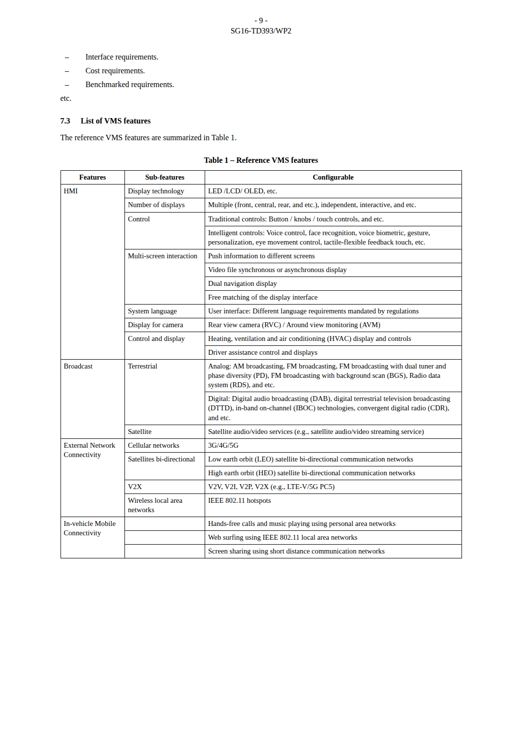- 9 -
SG16-TD393/WP2
–Interface requirements.
–Cost requirements.
–Benchmarked requirements.
etc.
7.3 List of VMS features
The reference VMS features are summarized in Table 1.
Table 1 – Reference VMS features
| Features | Sub-features | Configurable |
| --- | --- | --- |
| HMI | Display technology | LED /LCD/ OLED, etc. |
| Number of displays | Multiple (front, central, rear, and etc.), independent, interactive, and etc. |
| Control | Traditional controls: Button / knobs / touch controls, and etc. |
| Intelligent controls: Voice control, face recognition, voice biometric, gesture, personalization, eye movement control, tactile-flexible feedback touch, etc. |
| Multi-screen interaction | Push information to different screens |
| Video file synchronous or asynchronous display |
| Dual navigation display |
| Free matching of the display interface |
| System language | User interface: Different language requirements mandated by regulations |
| Display for camera | Rear view camera (RVC) / Around view monitoring (AVM) |
| Control and display | Heating, ventilation and air conditioning (HVAC) display and controls Driver assistance control and displays |
| Broadcast | Terrestrial | Analog: AM broadcasting, FM broadcasting, FM broadcasting with dual tuner and phase diversity (PD), FM broadcasting with background scan (BGS), Radio data system (RDS), and etc. |
| Digital: Digital audio broadcasting (DAB), digital terrestrial television broadcasting (DTTD), in-band on-channel (IBOC) technologies, convergent digital radio (CDR), and etc. |
| Satellite | Satellite audio/video services (e.g., satellite audio/video streaming service) |
| External Network Connectivity | Cellular networks | 3G/4G/5G |
| Satellites bi-directional | Low earth orbit (LEO) satellite bi-directional communication networks |
| High earth orbit (HEO) satellite bi-directional communication networks |
| V2X | V2V, V2I, V2P, V2X (e.g., LTE-V/5G PC5) |
| Wireless local area networks | IEEE 802.11 hotspots |
| In-vehicle Mobile Connectivity | | Hands-free calls and music playing using personal area networks |
| | Web surfing using IEEE 802.11 local area networks |
| | Screen sharing using short distance communication networks |